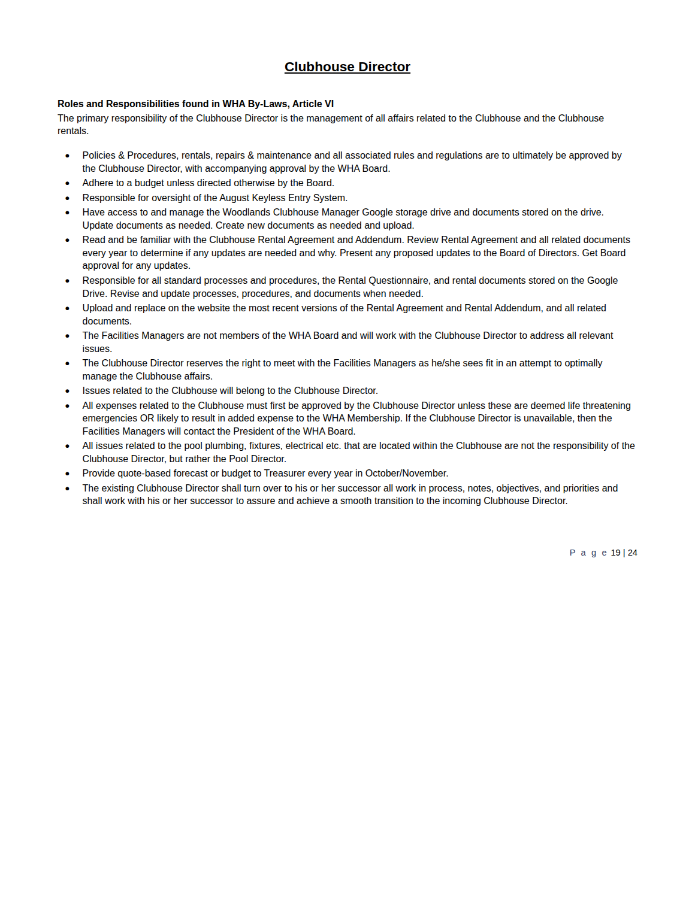Clubhouse Director
Roles and Responsibilities found in WHA By-Laws, Article VI
The primary responsibility of the Clubhouse Director is the management of all affairs related to the Clubhouse and the Clubhouse rentals.
Policies & Procedures, rentals, repairs & maintenance and all associated rules and regulations are to ultimately be approved by the Clubhouse Director, with accompanying approval by the WHA Board.
Adhere to a budget unless directed otherwise by the Board.
Responsible for oversight of the August Keyless Entry System.
Have access to and manage the Woodlands Clubhouse Manager Google storage drive and documents stored on the drive. Update documents as needed. Create new documents as needed and upload.
Read and be familiar with the Clubhouse Rental Agreement and Addendum. Review Rental Agreement and all related documents every year to determine if any updates are needed and why. Present any proposed updates to the Board of Directors. Get Board approval for any updates.
Responsible for all standard processes and procedures, the Rental Questionnaire, and rental documents stored on the Google Drive. Revise and update processes, procedures, and documents when needed.
Upload and replace on the website the most recent versions of the Rental Agreement and Rental Addendum, and all related documents.
The Facilities Managers are not members of the WHA Board and will work with the Clubhouse Director to address all relevant issues.
The Clubhouse Director reserves the right to meet with the Facilities Managers as he/she sees fit in an attempt to optimally manage the Clubhouse affairs.
Issues related to the Clubhouse will belong to the Clubhouse Director.
All expenses related to the Clubhouse must first be approved by the Clubhouse Director unless these are deemed life threatening emergencies OR likely to result in added expense to the WHA Membership. If the Clubhouse Director is unavailable, then the Facilities Managers will contact the President of the WHA Board.
All issues related to the pool plumbing, fixtures, electrical etc. that are located within the Clubhouse are not the responsibility of the Clubhouse Director, but rather the Pool Director.
Provide quote-based forecast or budget to Treasurer every year in October/November.
The existing Clubhouse Director shall turn over to his or her successor all work in process, notes, objectives, and priorities and shall work with his or her successor to assure and achieve a smooth transition to the incoming Clubhouse Director.
P a g e 19 | 24